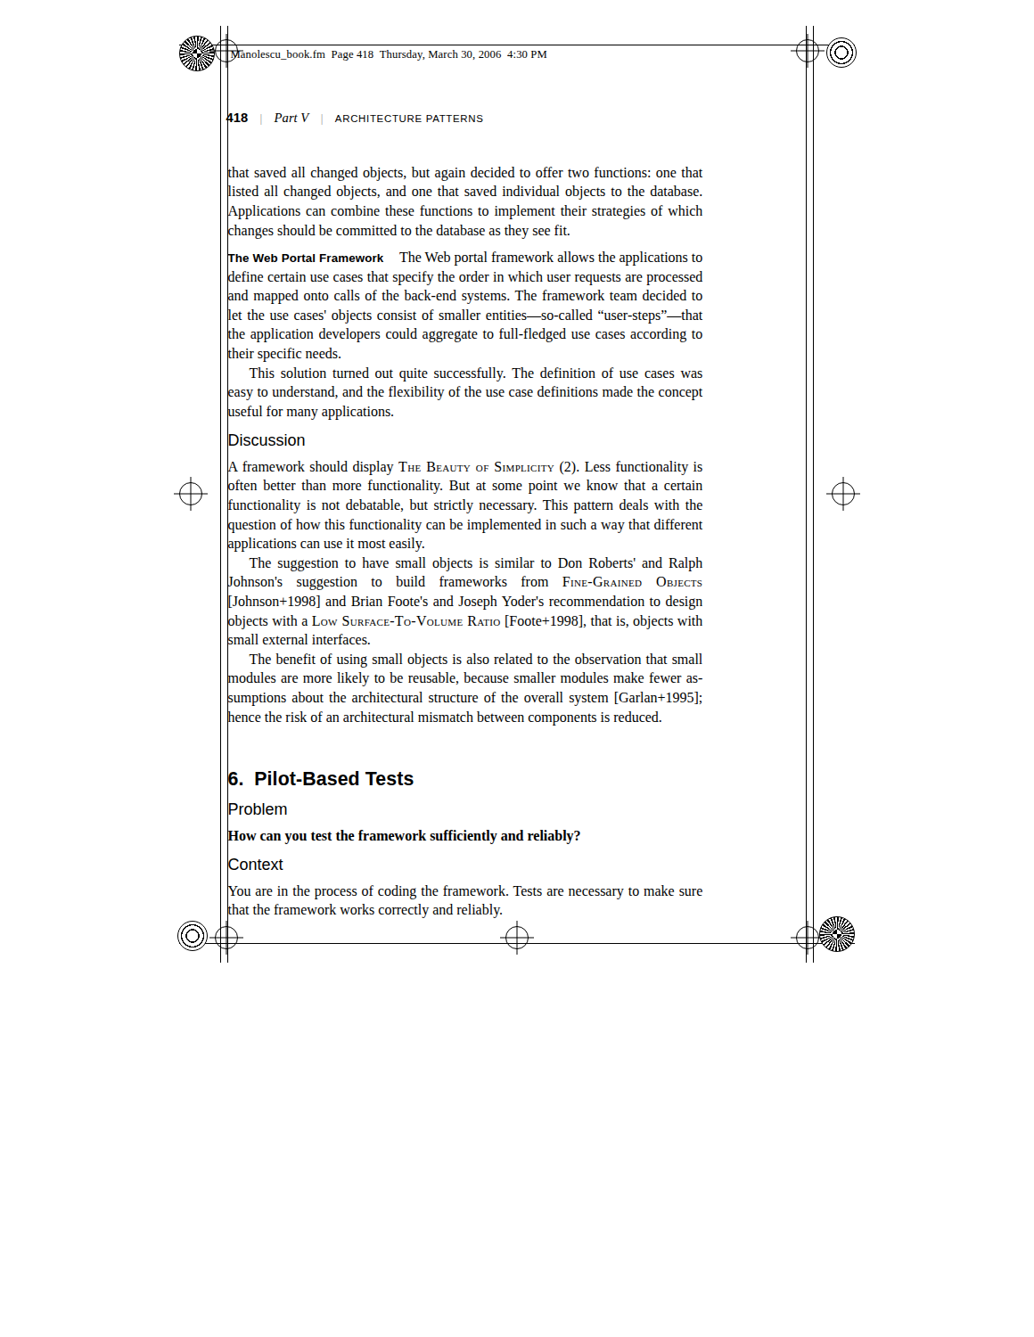Manolescu_book.fm Page 418 Thursday, March 30, 2006 4:30 PM
418 | Part V | ARCHITECTURE PATTERNS
that saved all changed objects, but again decided to offer two functions: one that listed all changed objects, and one that saved individual objects to the database. Applications can combine these functions to implement their strategies of which changes should be committed to the database as they see fit.
The Web Portal Framework The Web portal framework allows the applications to define certain use cases that specify the order in which user requests are processed and mapped onto calls of the back-end systems. The framework team decided to let the use cases' objects consist of smaller entities—so-called “user-steps”—that the application developers could aggregate to full-fledged use cases according to their specific needs.
This solution turned out quite successfully. The definition of use cases was easy to understand, and the flexibility of the use case definitions made the concept useful for many applications.
Discussion
A framework should display The Beauty of Simplicity (2). Less functionality is often better than more functionality. But at some point we know that a certain functionality is not debatable, but strictly necessary. This pattern deals with the question of how this functionality can be implemented in such a way that different applications can use it most easily.
The suggestion to have small objects is similar to Don Roberts' and Ralph Johnson's suggestion to build frameworks from Fine-Grained Objects [Johnson+1998] and Brian Foote's and Joseph Yoder's recommendation to design objects with a Low Surface-To-Volume Ratio [Foote+1998], that is, objects with small external interfaces.
The benefit of using small objects is also related to the observation that small modules are more likely to be reusable, because smaller modules make fewer assumptions about the architectural structure of the overall system [Garlan+1995]; hence the risk of an architectural mismatch between components is reduced.
6. Pilot-Based Tests
Problem
How can you test the framework sufficiently and reliably?
Context
You are in the process of coding the framework. Tests are necessary to make sure that the framework works correctly and reliably.